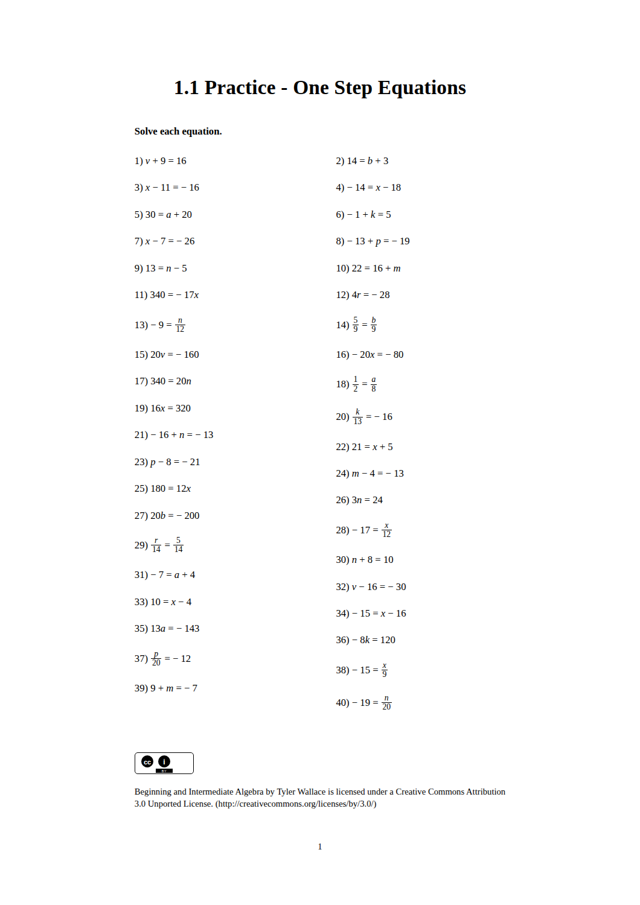1.1 Practice - One Step Equations
Solve each equation.
1) v + 9 = 16
3) x − 11 = − 16
5) 30 = a + 20
7) x − 7 = − 26
9) 13 = n − 5
11) 340 = − 17x
13) − 9 = n 12
15) 20v = − 160
17) 340 = 20n
19) 16x = 320
21) − 16 + n = − 13
23) p − 8 = − 21
25) 180 = 12x
27) 20b = − 200
29) r 14 = 514
31) − 7 = a + 4
33) 10 = x − 4
35) 13a = − 143
37) p 20 = − 12
39) 9 + m = − 7
2) 14 = b + 3
4) − 14 = x − 18
6) − 1 + k = 5
8) − 13 + p = − 19
10) 22 = 16 + m
12) 4r = − 28
14) 59 = b 9
16) − 20x = − 80
18) 12 = a 8
20) k 13 = − 16
22) 21 = x + 5
24) m − 4 = − 13
26) 3n = 24
28) − 17 = x 12
30) n + 8 = 10
32) v − 16 = − 30
34) − 15 = x − 16
36) − 8k = 120
38) − 15 = x 9
40) − 19 = n 20
cc i BY
Beginning and Intermediate Algebra by Tyler Wallace is licensed under a Creative Commons Attribution 3.0 Unported License. (http://creativecommons.org/licenses/by/3.0/)
1